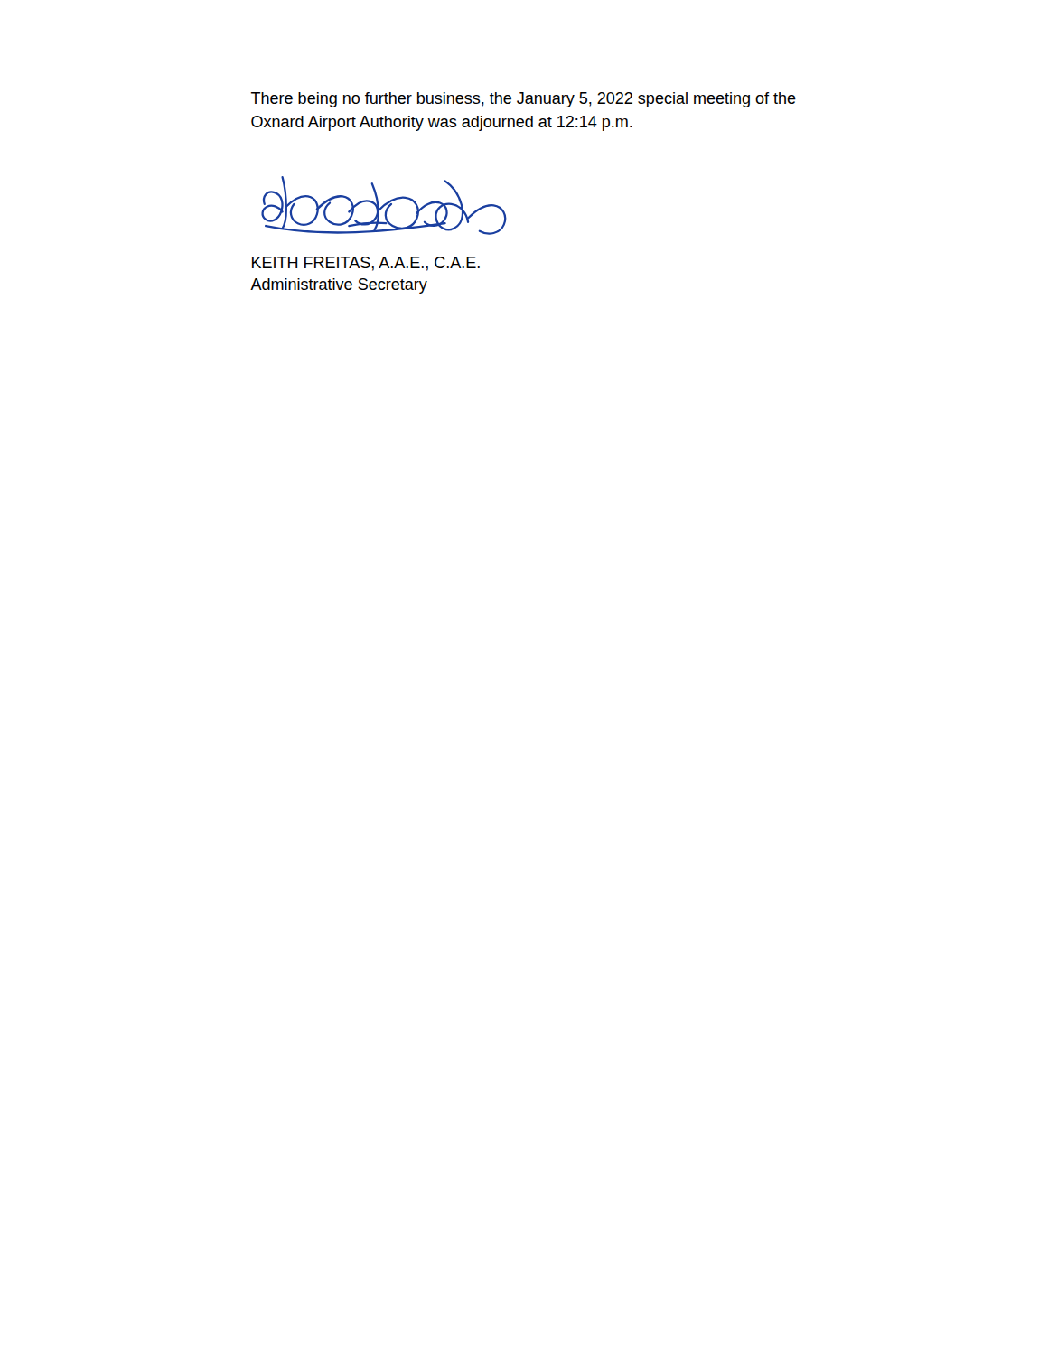There being no further business, the January 5, 2022 special meeting of the Oxnard Airport Authority was adjourned at 12:14 p.m.
KEITH FREITAS, A.A.E., C.A.E.
Administrative Secretary